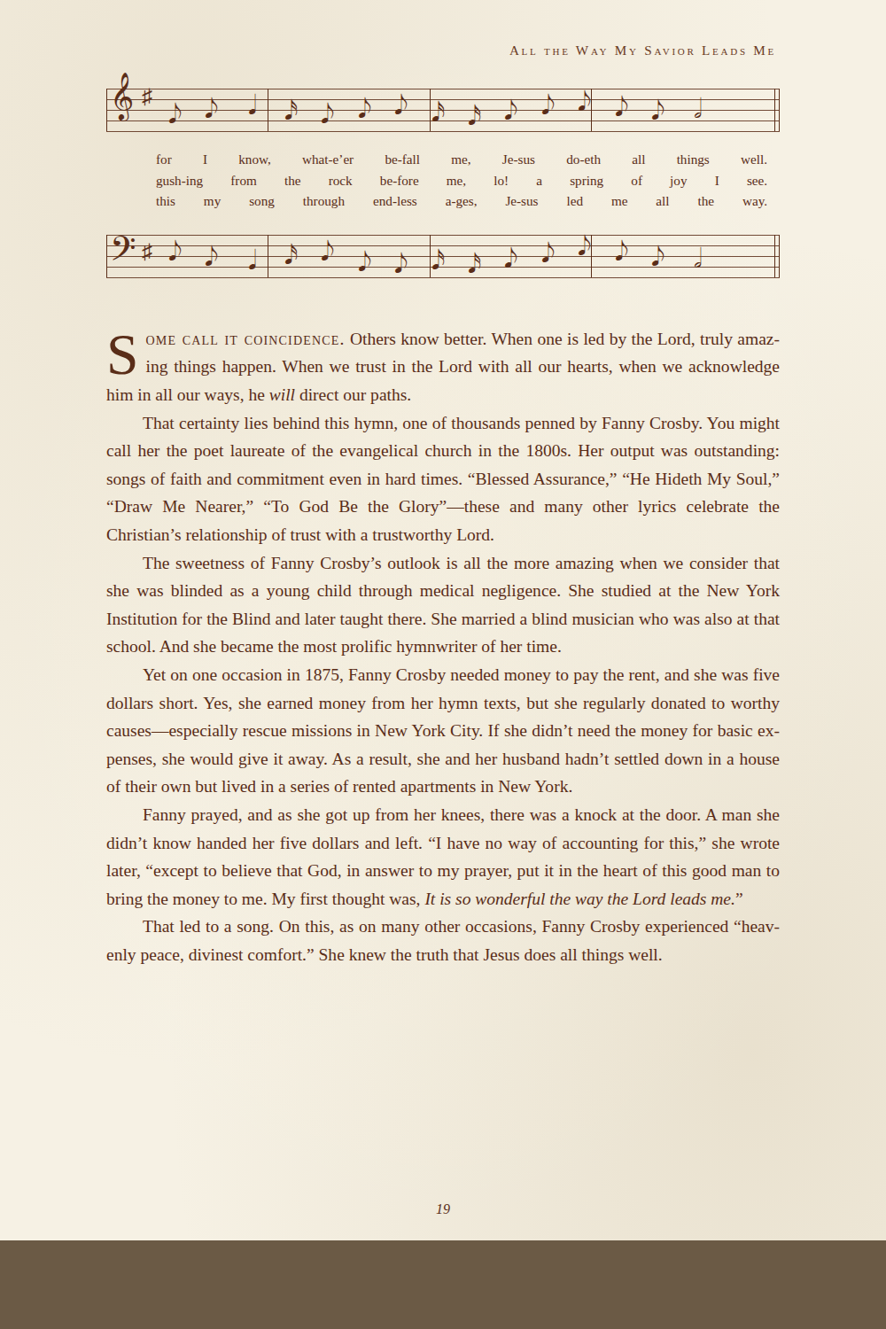All the Way My Savior Leads Me
𝄞 ♯
𝅘𝅥𝅮 𝅘𝅥𝅮 𝅘𝅥 𝅘𝅥𝅯 𝅘𝅥𝅮 𝅘𝅥𝅮 𝅘𝅥𝅮 𝅘𝅥𝅯 𝅘𝅥𝅯 𝅘𝅥𝅮 𝅘𝅥𝅮 𝅘𝅥𝅮 𝅘𝅥𝅮 𝅘𝅥𝅮 𝅗𝅥
for I know, what‑e’er be‑fall me, Je‑sus do‑eth all things well.
gush‑ing from the rock be‑fore me, lo! a spring of joy I see.
this my song through end‑less a‑ges, Je‑sus led me all the way.
𝄢 ♯
𝅘𝅥𝅮 𝅘𝅥𝅮 𝅘𝅥 𝅘𝅥𝅯 𝅘𝅥𝅮 𝅘𝅥𝅮 𝅘𝅥𝅮 𝅘𝅥𝅯 𝅘𝅥𝅯 𝅘𝅥𝅮 𝅘𝅥𝅮 𝅘𝅥𝅮 𝅘𝅥𝅮 𝅘𝅥𝅮 𝅗𝅥
Some call it coincidence. Others know better. When one is led by the Lord, truly amazing things happen. When we trust in the Lord with all our hearts, when we acknowledge him in all our ways, he will direct our paths.
That certainty lies behind this hymn, one of thousands penned by Fanny Crosby. You might call her the poet laureate of the evangelical church in the 1800s. Her output was outstanding: songs of faith and commitment even in hard times. “Blessed Assurance,” “He Hideth My Soul,” “Draw Me Nearer,” “To God Be the Glory”—these and many other lyrics celebrate the Christian’s relationship of trust with a trustworthy Lord.
The sweetness of Fanny Crosby’s outlook is all the more amazing when we consider that she was blinded as a young child through medical negligence. She studied at the New York Institution for the Blind and later taught there. She married a blind musician who was also at that school. And she became the most prolific hymnwriter of her time.
Yet on one occasion in 1875, Fanny Crosby needed money to pay the rent, and she was five dollars short. Yes, she earned money from her hymn texts, but she regularly donated to worthy causes—especially rescue missions in New York City. If she didn’t need the money for basic expenses, she would give it away. As a result, she and her husband hadn’t settled down in a house of their own but lived in a series of rented apartments in New York.
Fanny prayed, and as she got up from her knees, there was a knock at the door. A man she didn’t know handed her five dollars and left. “I have no way of accounting for this,” she wrote later, “except to believe that God, in answer to my prayer, put it in the heart of this good man to bring the money to me. My first thought was, It is so wonderful the way the Lord leads me.”
That led to a song. On this, as on many other occasions, Fanny Crosby experienced “heavenly peace, divinest comfort.” She knew the truth that Jesus does all things well.
19